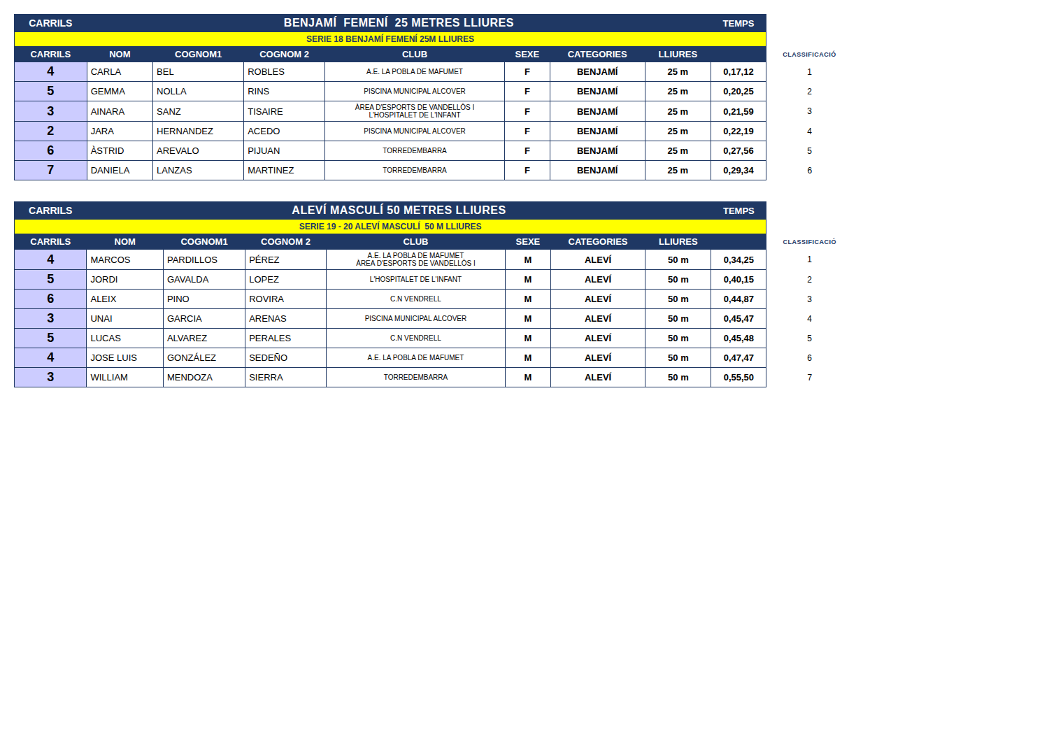| CARRILS | BENJAMÍ FEMENÍ 25 METRES LLIURES | TEMPS | |
| SERIE 18 BENJAMÍ FEMENÍ 25M LLIURES | |
| CARRILS | NOM | COGNOM1 | COGNOM 2 | CLUB | SEXE | CATEGORIES | LLIURES | | CLASSIFICACIÓ |
| 4 | CARLA | BEL | ROBLES | A.E. LA POBLA DE MAFUMET | F | BENJAMÍ | 25 m | 0,17,12 | 1 |
| 5 | GEMMA | NOLLA | RINS | PISCINA MUNICIPAL ALCOVER | F | BENJAMÍ | 25 m | 0,20,25 | 2 |
| 3 | AINARA | SANZ | TISAIRE | ÀREA D'ESPORTS DE VANDELLÒS I L'HOSPITALET DE L'INFANT | F | BENJAMÍ | 25 m | 0,21,59 | 3 |
| 2 | JARA | HERNANDEZ | ACEDO | PISCINA MUNICIPAL ALCOVER | F | BENJAMÍ | 25 m | 0,22,19 | 4 |
| 6 | ÀSTRID | AREVALO | PIJUAN | TORREDEMBARRA | F | BENJAMÍ | 25 m | 0,27,56 | 5 |
| 7 | DANIELA | LANZAS | MARTINEZ | TORREDEMBARRA | F | BENJAMÍ | 25 m | 0,29,34 | 6 |
| CARRILS | ALEVÍ MASCULÍ 50 METRES LLIURES | TEMPS | |
| SERIE 19 - 20 ALEVÍ MASCULÍ 50 M LLIURES | |
| CARRILS | NOM | COGNOM1 | COGNOM 2 | CLUB | SEXE | CATEGORIES | LLIURES | | CLASSIFICACIÓ |
| 4 | MARCOS | PARDILLOS | PÉREZ | A.E. LA POBLA DE MAFUMET ÀREA D'ESPORTS DE VANDELLÒS I | M | ALEVÍ | 50 m | 0,34,25 | 1 |
| 5 | JORDI | GAVALDA | LOPEZ | L'HOSPITALET DE L'INFANT | M | ALEVÍ | 50 m | 0,40,15 | 2 |
| 6 | ALEIX | PINO | ROVIRA | C.N VENDRELL | M | ALEVÍ | 50 m | 0,44,87 | 3 |
| 3 | UNAI | GARCIA | ARENAS | PISCINA MUNICIPAL ALCOVER | M | ALEVÍ | 50 m | 0,45,47 | 4 |
| 5 | LUCAS | ALVAREZ | PERALES | C.N VENDRELL | M | ALEVÍ | 50 m | 0,45,48 | 5 |
| 4 | JOSE LUIS | GONZÁLEZ | SEDEÑO | A.E. LA POBLA DE MAFUMET | M | ALEVÍ | 50 m | 0,47,47 | 6 |
| 3 | WILLIAM | MENDOZA | SIERRA | TORREDEMBARRA | M | ALEVÍ | 50 m | 0,55,50 | 7 |